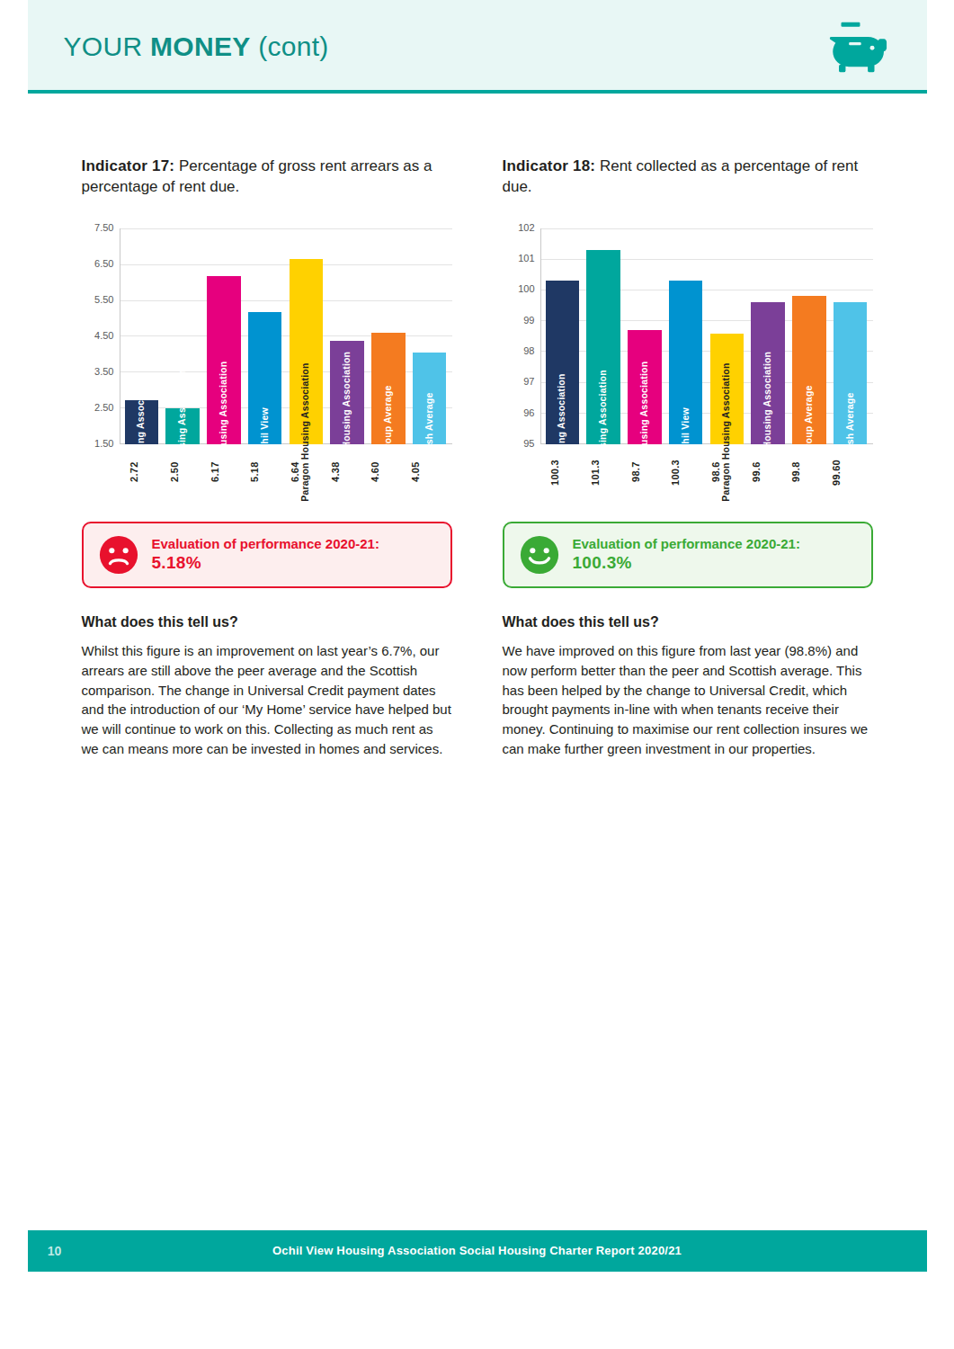YOUR MONEY (cont)
Indicator 17: Percentage of gross rent arrears as a percentage of rent due.
7.50 6.50 5.50 4.50 3.50 2.50 1.50
Fife Housing Association
Forth Housing Association
Kingdom Housing Association
Ochil View
Paragon Housing Association
Rural Stirling Housing Association
Peer Group Average
Scottish Average
2.722.506.175.186.644.384.604.05
Evaluation of performance 2020-21:5.18%
What does this tell us?
Whilst this figure is an improvement on last year’s 6.7%, our arrears are still above the peer average and the Scottish comparison. The change in Universal Credit payment dates and the introduction of our ‘My Home’ service have helped but we will continue to work on this. Collecting as much rent as we can means more can be invested in homes and services.
Indicator 18: Rent collected as a percentage of rent due.
102 101 100 99 98 97 96 95
Fife Housing Association
Forth Housing Association
Kingdom Housing Association
Ochil View
Paragon Housing Association
Rural Stirling Housing Association
Peer Group Average
Scottish Average
100.3101.398.7100.398.699.699.899.60
Evaluation of performance 2020-21:100.3%
What does this tell us?
We have improved on this figure from last year (98.8%) and now perform better than the peer and Scottish average. This has been helped by the change to Universal Credit, which brought payments in-line with when tenants receive their money. Continuing to maximise our rent collection insures we can make further green investment in our properties.
10
Ochil View Housing Association Social Housing Charter Report 2020/21